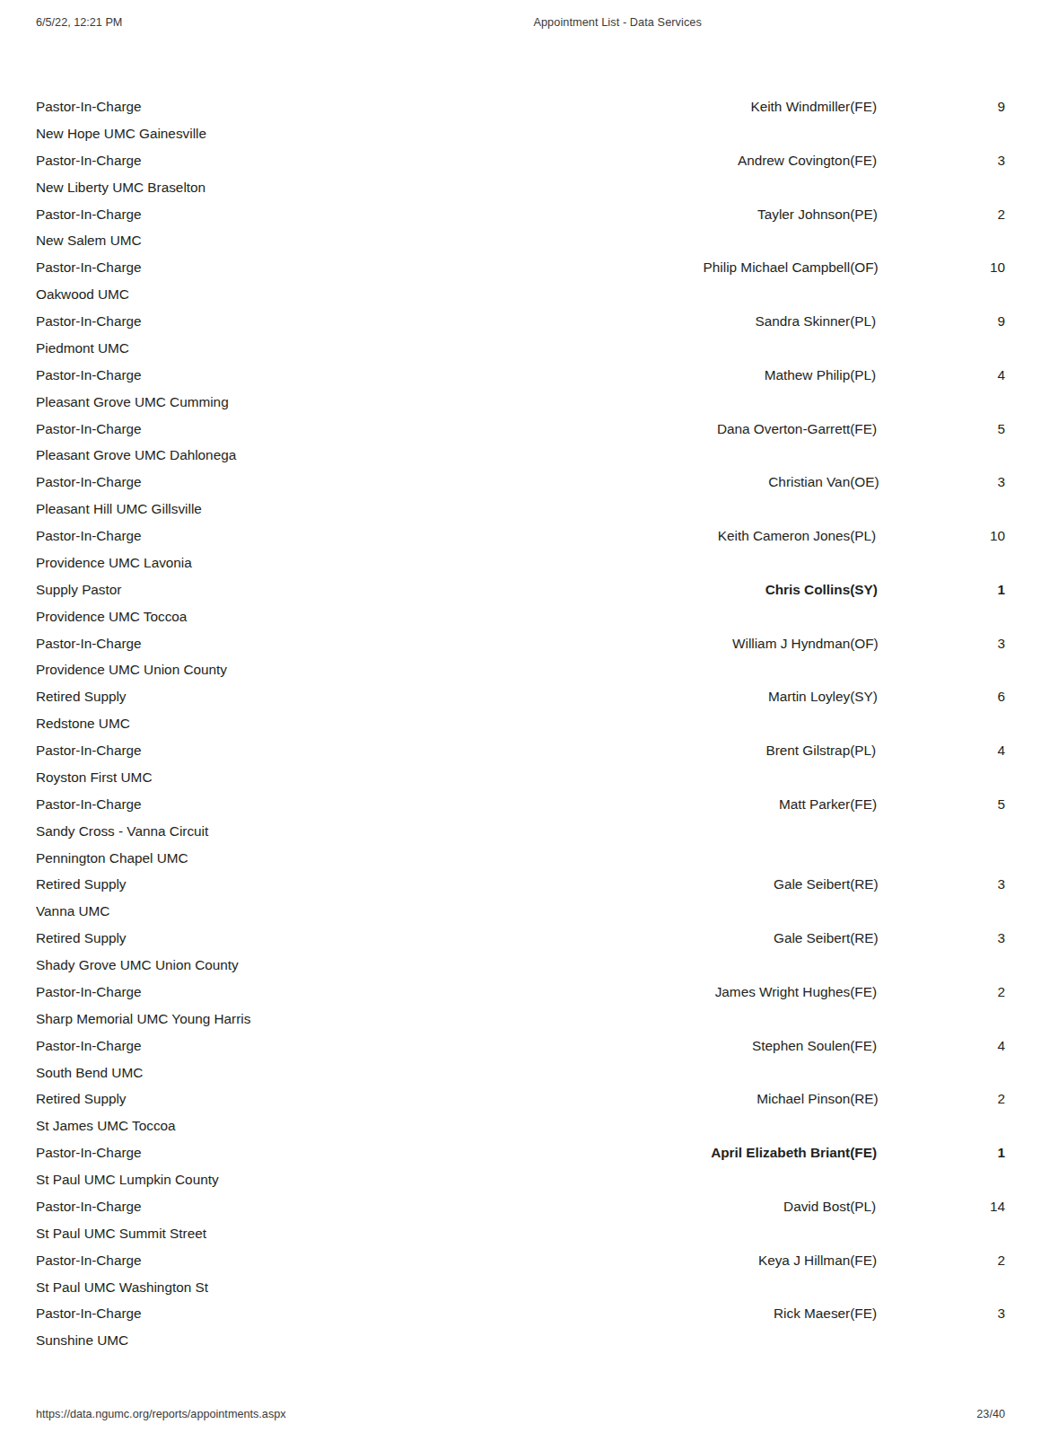6/5/22, 12:21 PM
Appointment List - Data Services
| Pastor-In-Charge | Keith Windmiller | (FE) | 9 |
| New Hope UMC Gainesville | | | |
| Pastor-In-Charge | Andrew Covington | (FE) | 3 |
| New Liberty UMC Braselton | | | |
| Pastor-In-Charge | Tayler Johnson | (PE) | 2 |
| New Salem UMC | | | |
| Pastor-In-Charge | Philip Michael Campbell | (OF) | 10 |
| Oakwood UMC | | | |
| Pastor-In-Charge | Sandra Skinner | (PL) | 9 |
| Piedmont UMC | | | |
| Pastor-In-Charge | Mathew Philip | (PL) | 4 |
| Pleasant Grove UMC Cumming | | | |
| Pastor-In-Charge | Dana Overton-Garrett | (FE) | 5 |
| Pleasant Grove UMC Dahlonega | | | |
| Pastor-In-Charge | Christian Van | (OE) | 3 |
| Pleasant Hill UMC Gillsville | | | |
| Pastor-In-Charge | Keith Cameron Jones | (PL) | 10 |
| Providence UMC Lavonia | | | |
| Supply Pastor | Chris Collins | (SY) | 1 |
| Providence UMC Toccoa | | | |
| Pastor-In-Charge | William J Hyndman | (OF) | 3 |
| Providence UMC Union County | | | |
| Retired Supply | Martin Loyley | (SY) | 6 |
| Redstone UMC | | | |
| Pastor-In-Charge | Brent Gilstrap | (PL) | 4 |
| Royston First UMC | | | |
| Pastor-In-Charge | Matt Parker | (FE) | 5 |
| Sandy Cross - Vanna Circuit | | | |
| Pennington Chapel UMC | | | |
| Retired Supply | Gale Seibert | (RE) | 3 |
| Vanna UMC | | | |
| Retired Supply | Gale Seibert | (RE) | 3 |
| Shady Grove UMC Union County | | | |
| Pastor-In-Charge | James Wright Hughes | (FE) | 2 |
| Sharp Memorial UMC Young Harris | | | |
| Pastor-In-Charge | Stephen Soulen | (FE) | 4 |
| South Bend UMC | | | |
| Retired Supply | Michael Pinson | (RE) | 2 |
| St James UMC Toccoa | | | |
| Pastor-In-Charge | April Elizabeth Briant | (FE) | 1 |
| St Paul UMC Lumpkin County | | | |
| Pastor-In-Charge | David Bost | (PL) | 14 |
| St Paul UMC Summit Street | | | |
| Pastor-In-Charge | Keya J Hillman | (FE) | 2 |
| St Paul UMC Washington St | | | |
| Pastor-In-Charge | Rick Maeser | (FE) | 3 |
| Sunshine UMC | | | |
https://data.ngumc.org/reports/appointments.aspx
23/40